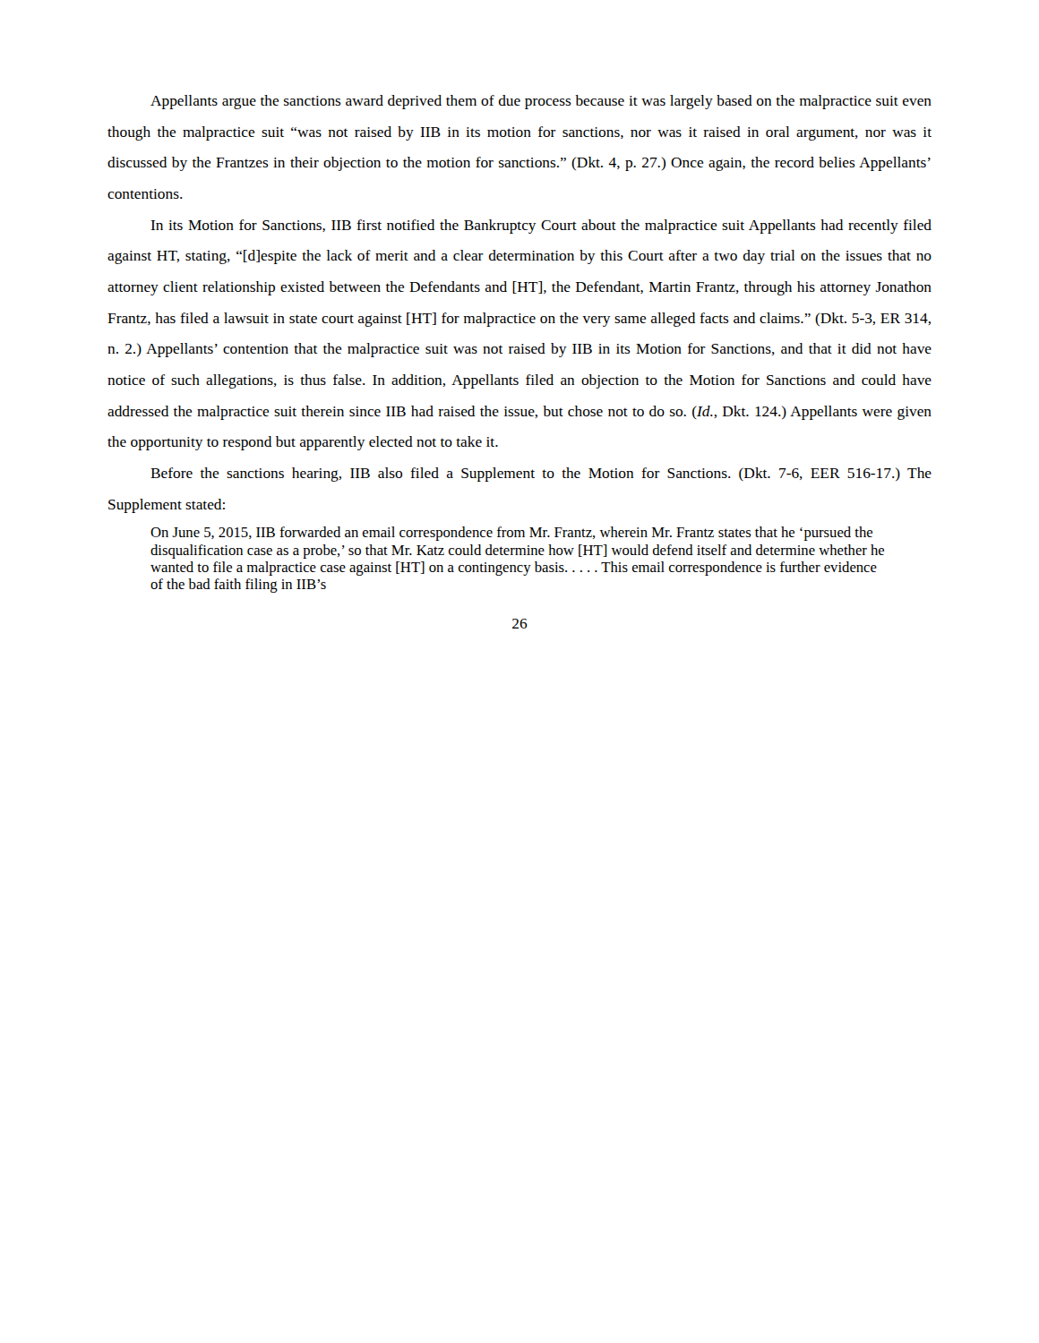Appellants argue the sanctions award deprived them of due process because it was largely based on the malpractice suit even though the malpractice suit “was not raised by IIB in its motion for sanctions, nor was it raised in oral argument, nor was it discussed by the Frantzes in their objection to the motion for sanctions.” (Dkt. 4, p. 27.) Once again, the record belies Appellants’ contentions.
In its Motion for Sanctions, IIB first notified the Bankruptcy Court about the malpractice suit Appellants had recently filed against HT, stating, “[d]espite the lack of merit and a clear determination by this Court after a two day trial on the issues that no attorney client relationship existed between the Defendants and [HT], the Defendant, Martin Frantz, through his attorney Jonathon Frantz, has filed a lawsuit in state court against [HT] for malpractice on the very same alleged facts and claims.” (Dkt. 5-3, ER 314, n. 2.) Appellants’ contention that the malpractice suit was not raised by IIB in its Motion for Sanctions, and that it did not have notice of such allegations, is thus false. In addition, Appellants filed an objection to the Motion for Sanctions and could have addressed the malpractice suit therein since IIB had raised the issue, but chose not to do so. (Id., Dkt. 124.) Appellants were given the opportunity to respond but apparently elected not to take it.
Before the sanctions hearing, IIB also filed a Supplement to the Motion for Sanctions. (Dkt. 7-6, EER 516-17.) The Supplement stated:
On June 5, 2015, IIB forwarded an email correspondence from Mr. Frantz, wherein Mr. Frantz states that he ‘pursued the disqualification case as a probe,’ so that Mr. Katz could determine how [HT] would defend itself and determine whether he wanted to file a malpractice case against [HT] on a contingency basis. . . . . This email correspondence is further evidence of the bad faith filing in IIB’s
26